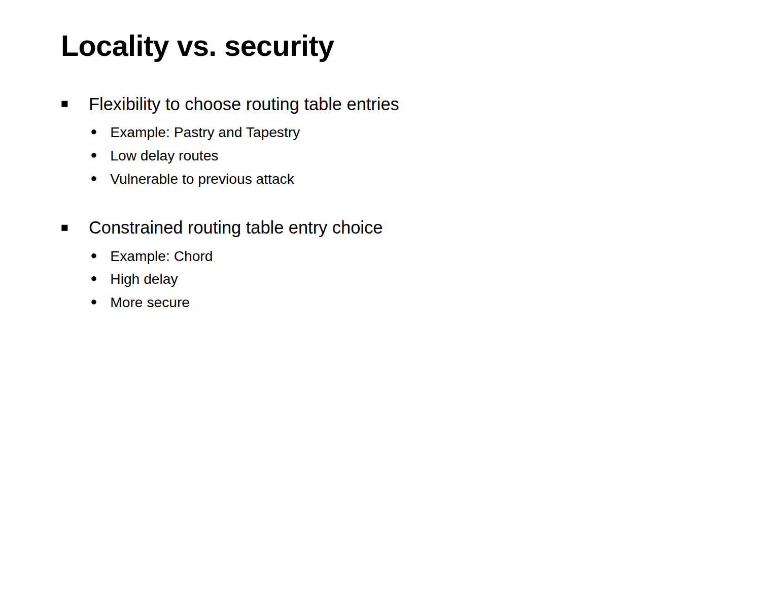Locality vs. security
Flexibility to choose routing table entries
Example: Pastry and Tapestry
Low delay routes
Vulnerable to previous attack
Constrained routing table entry choice
Example: Chord
High delay
More secure